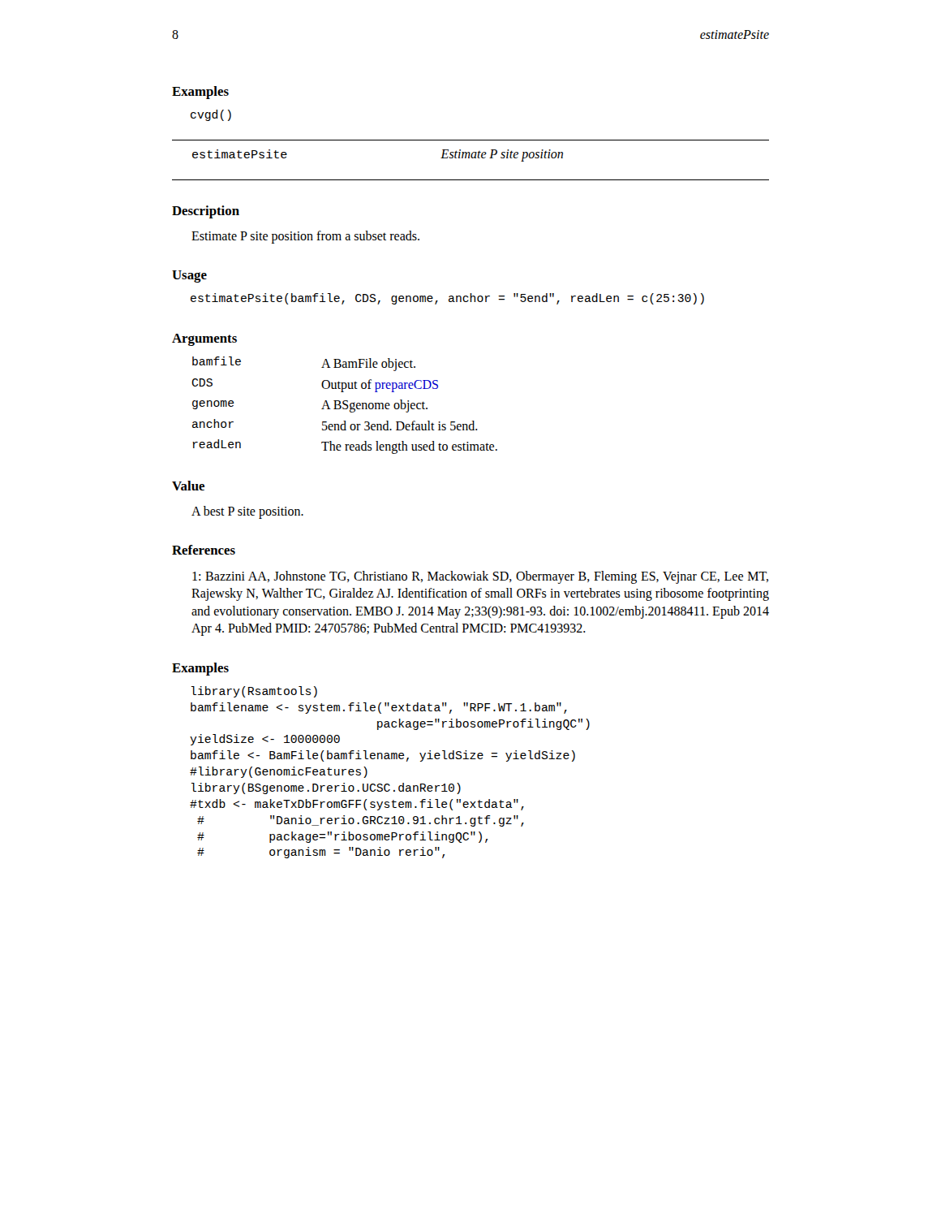8 estimatePsite
Examples
cvgd()
estimatePsite Estimate P site position
Description
Estimate P site position from a subset reads.
Usage
estimatePsite(bamfile, CDS, genome, anchor = "5end", readLen = c(25:30))
Arguments
bamfile
A BamFile object.
CDS
Output of prepareCDS
genome
A BSgenome object.
anchor
5end or 3end. Default is 5end.
readLen
The reads length used to estimate.
Value
A best P site position.
References
1: Bazzini AA, Johnstone TG, Christiano R, Mackowiak SD, Obermayer B, Fleming ES, Vejnar CE, Lee MT, Rajewsky N, Walther TC, Giraldez AJ. Identification of small ORFs in vertebrates using ribosome footprinting and evolutionary conservation. EMBO J. 2014 May 2;33(9):981-93. doi: 10.1002/embj.201488411. Epub 2014 Apr 4. PubMed PMID: 24705786; PubMed Central PMCID: PMC4193932.
Examples
library(Rsamtools)
bamfilename <- system.file("extdata", "RPF.WT.1.bam",
                          package="ribosomeProfilingQC")
yieldSize <- 10000000
bamfile <- BamFile(bamfilename, yieldSize = yieldSize)
#library(GenomicFeatures)
library(BSgenome.Drerio.UCSC.danRer10)
#txdb <- makeTxDbFromGFF(system.file("extdata",
 #         "Danio_rerio.GRCz10.91.chr1.gtf.gz",
 #         package="ribosomeProfilingQC"),
 #         organism = "Danio rerio",